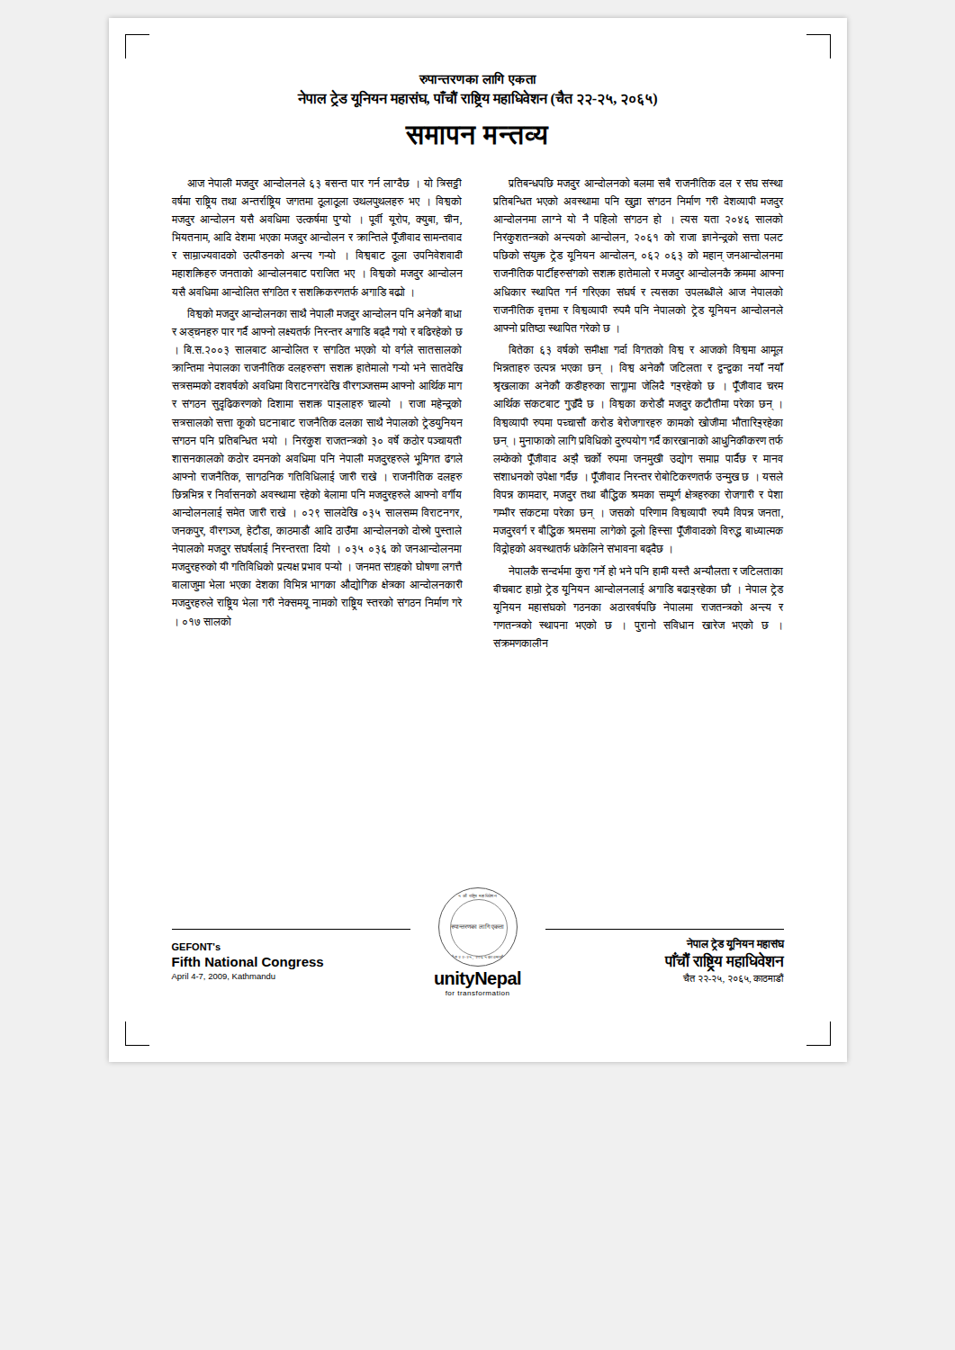रुपान्तरणका लागि एकता
नेपाल ट्रेड यूनियन महासंघ, पाँचौं राष्ट्रिय महाधिवेशन (चैत २२-२५, २०६५)
समापन मन्तव्य
आज नेपाली मजदुर आन्दोलनले ६३ बसन्त पार गर्न लाग्दैछ । यो त्रिसट्ठी वर्षमा राष्ट्रिय तथा अन्तर्राष्ट्रिय जगतमा ठूलाठूला उथलपुथलहरु भए । विश्वको मजदुर आन्दोलन यसै अवधिमा उत्कर्षमा पुग्यो । पूर्वी यूरोप, क्युबा, चीन, भियतनाम, आदि देशमा भएका मजदुर आन्दोलन र क्रान्तिले पूँजीवाद सामन्तवाद र साम्राज्यवादको उत्पीडनको अन्त्य गर्‍यो । विश्वबाट ठूला उपनिवेशवादी महाशक्तिहरु जनताको आन्दोलनबाट पराजित भए । विश्वको मजदुर आन्दोलन यसै अवधिमा आन्दोलित संगठित र सशक्तिकरणतर्फ अगाडि बढ्यो ।
विश्वको मजदुर आन्दोलनका साथै नेपाली मजदुर आन्दोलन पनि अनेकौं बाधा र अड्चनहरु पार गर्दै आफ्नो लक्ष्यतर्फ निरन्तर अगाडि बढ्दै गयो र बढिरहेको छ । बि.स.२००३ सालबाट आन्दोलित र संगठित भएको यो वर्गले सातसालको क्रान्तिमा नेपालका राजनीतिक दलहरुसंग सशक्त हातेमालो गर्‍यो भने सातदेखि सत्रसम्मको दशवर्षको अवधिमा विराटनगरदेखि वीरगञ्जसम्म आफ्नो आर्थिक माग र संगठन सुदृढिकरणको दिशामा सशक्त पाइलाहरु चाल्यो । राजा महेन्द्रको सत्रसालको सत्ता कूको घटनाबाट राजनैतिक दलका साथै नेपालको ट्रेडयुनियन संगठन पनि प्रतिबन्धित भयो । निरंकुश राजतन्त्रको ३० वर्षे कठोर पञ्चायती शासनकालको कठोर दमनको अवधिमा पनि नेपाली मजदुरहरुले भूमिगत ढंगले आफ्नो राजनैतिक, सांगठनिक गतिविधिलाई जारी राखे । राजनीतिक दलहरु छिन्नभिन्न र निर्वासनको अवस्थामा रहेको बेलामा पनि मजदुरहरुले आफ्नो वर्गीय आन्दोलनलाई समेत जारी राखे । ०२९ सालदेखि ०३५ सालसम्म विराटनगर, जनकपुर, वीरगञ्ज, हेटौंडा, काठमाडौं आदि ठाउँमा आन्दोलनको दोस्रो पुस्ताले नेपालको मजदुर संघर्षलाई निरन्तरता दियो । ०३५ ०३६ को जनआन्दोलनमा मजदुरहरुको यी गतिविधिको प्रत्यक्ष प्रभाव पर्‍यो । जनमत संग्रहको घोषणा लगत्तै बालाजुमा भेला भएका देशका विभिन्न भागका औद्योगिक क्षेत्रका आन्दोलनकारी मजदुरहरुले राष्ट्रिय भेला गरी नेक्समयू नामको राष्ट्रिय स्तरको संगठन निर्माण गरे । ०१७ सालको
प्रतिबन्धपछि मजदुर आन्दोलनको बलमा सबै राजनीतिक दल र संघ संस्था प्रतिबन्धित भएको अवस्थामा पनि खुल्ला संगठन निर्माण गरी देशव्यापी मजदुर आन्दोलनमा लाग्ने यो नै पहिलो संगठन हो । त्यस यता २०४६ सालको निरंकुशतन्त्रको अन्त्यको आन्दोलन, २०६१ को राजा ज्ञानेन्द्रको सत्ता पलट पछिको संयुक्त ट्रेड यूनियन आन्दोलन, ०६२ ०६३ को महान् जनआन्दोलनमा राजनीतिक पार्टीहरुसंगको सशक्त हातेमालो र मजदुर आन्दोलनकै क्रममा आफ्ना अधिकार स्थापित गर्न गरिएका संघर्ष र त्यसका उपलब्धीले आज नेपालको राजनीतिक वृत्तमा र विश्वव्यापी रुपमै पनि नेपालको ट्रेड यूनियन आन्दोलनले आफ्नो प्रतिष्ठा स्थापित गरेको छ ।
बितेका ६३ वर्षको समीक्षा गर्दा विगतको विश्व र आजको विश्वमा आमूल भिन्नताहरु उत्पन्न भएका छन् । विश्व अनेकौं जटिलता र द्वन्द्वका नयाँ नयाँ श्रृंखलाका अनेकौं कडीहरुका सांग्लामा जेलिदै गइरहेको छ । पूँजीवाद चरम आर्थिक संकटबाट गुज्रँदै छ । विश्वका करोडौं मजदुर कटौतीमा परेका छन् । विश्वव्यापी रुपमा पच्चासौं करोड बेरोजगारहरु कामको खोजीमा भौंतारिइरहेका छन् । मुनाफाको लागि प्रविधिको दुरुपयोग गर्दै कारखानाको आधुनिकीकरण तर्फ लम्केको पूँजीवाद अझै चर्को रुपमा जनमुखी उद्योग समाप्त पार्दैछ र मानव संशाधनको उपेक्षा गर्दैछ । पूँजीवाद निरन्तर रोबोटिकरणतर्फ उन्मुख छ । यसले विपन्न कामदार, मजदुर तथा बौद्धिक श्रमका सम्पूर्ण क्षेत्रहरुका रोजगारी र पेशा गम्भीर संकटमा परेका छन् । जसको परिणाम विश्वव्यापी रुपमै विपन्न जनता, मजदुरवर्ग र बौद्धिक श्रमसमा लागेको ठूलो हिस्सा पूँजीवादको विरुद्ध बाध्यात्मक विद्रोहको अवस्थातर्फ धकेलिने संभावना बढ्दैछ ।
नेपालकै सन्दर्भमा कुरा गर्ने हो भने पनि हामी यस्तै अन्यौलता र जटिलताका बीचबाट हाम्रो ट्रेड यूनियन आन्दोलनलाई अगाडि बढाइरहेका छौं । नेपाल ट्रेड यूनियन महासंघको गठनका अठारवर्षपछि नेपालमा राजतन्त्रको अन्त्य र गणतन्त्रको स्थापना भएको छ । पुरानो संविधान खारेज भएको छ । संक्रमणकालीन
GEFONT's
Fifth National Congress
April 4-7, 2009, Kathmandu
५ औं राष्ट्रिय महाधिवेशन
रुपान्तरणका लागि एकता
चैत २२-२५, २०६५ काठमाडौं
unity Nepal
for transformation
नेपाल ट्रेड यूनियन महासंघ
पाँचौं राष्ट्रिय महाधिवेशन
चैत २२-२५, २०६५, काठमाडौं